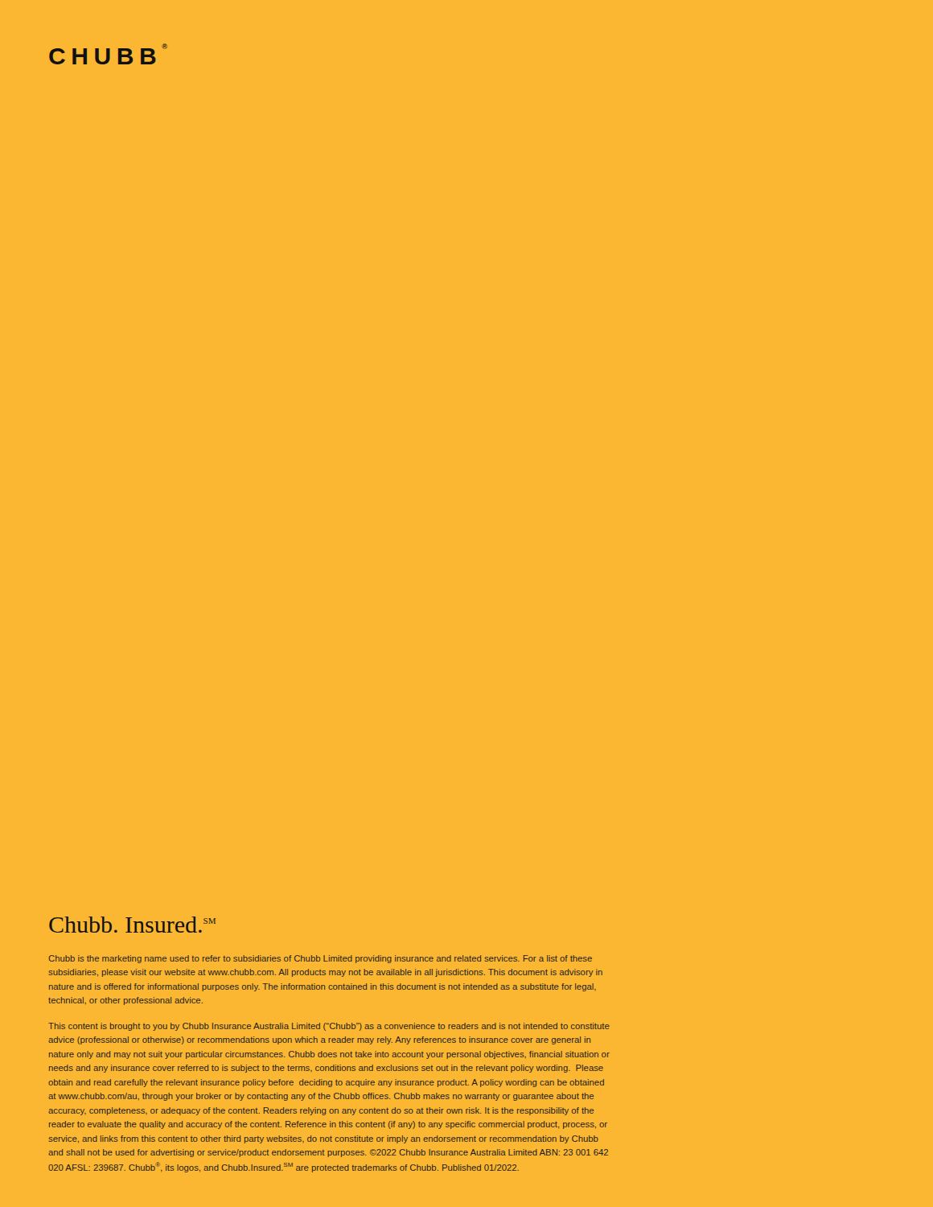CHUBB®
Chubb. Insured.SM
Chubb is the marketing name used to refer to subsidiaries of Chubb Limited providing insurance and related services. For a list of these subsidiaries, please visit our website at www.chubb.com. All products may not be available in all jurisdictions. This document is advisory in nature and is offered for informational purposes only. The information contained in this document is not intended as a substitute for legal, technical, or other professional advice.
This content is brought to you by Chubb Insurance Australia Limited (“Chubb”) as a convenience to readers and is not intended to constitute advice (professional or otherwise) or recommendations upon which a reader may rely. Any references to insurance cover are general in nature only and may not suit your particular circumstances. Chubb does not take into account your personal objectives, financial situation or needs and any insurance cover referred to is subject to the terms, conditions and exclusions set out in the relevant policy wording. Please obtain and read carefully the relevant insurance policy before deciding to acquire any insurance product. A policy wording can be obtained at www.chubb.com/au, through your broker or by contacting any of the Chubb offices. Chubb makes no warranty or guarantee about the accuracy, completeness, or adequacy of the content. Readers relying on any content do so at their own risk. It is the responsibility of the reader to evaluate the quality and accuracy of the content. Reference in this content (if any) to any specific commercial product, process, or service, and links from this content to other third party websites, do not constitute or imply an endorsement or recommendation by Chubb and shall not be used for advertising or service/product endorsement purposes. ©2022 Chubb Insurance Australia Limited ABN: 23 001 642 020 AFSL: 239687. Chubb®, its logos, and Chubb.Insured.SM are protected trademarks of Chubb. Published 01/2022.